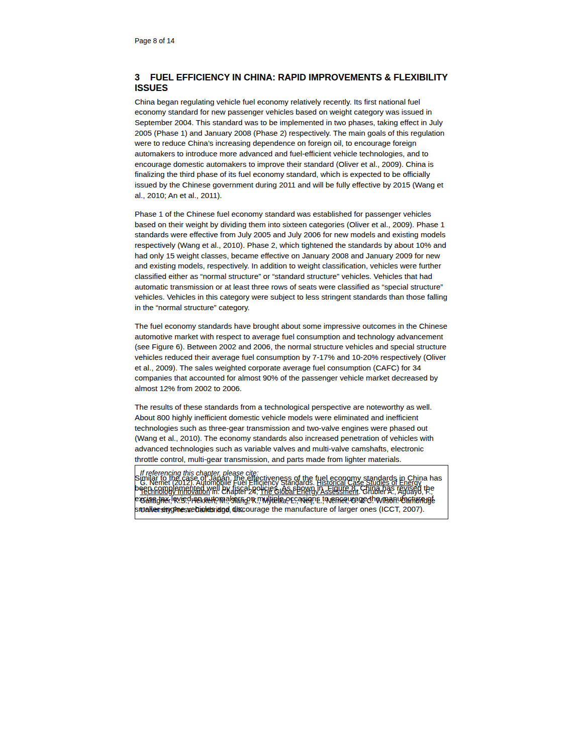Page 8 of 14
3 FUEL EFFICIENCY IN CHINA: RAPID IMPROVEMENTS & FLEXIBILITY ISSUES
China began regulating vehicle fuel economy relatively recently. Its first national fuel economy standard for new passenger vehicles based on weight category was issued in September 2004. This standard was to be implemented in two phases, taking effect in July 2005 (Phase 1) and January 2008 (Phase 2) respectively. The main goals of this regulation were to reduce China’s increasing dependence on foreign oil, to encourage foreign automakers to introduce more advanced and fuel-efficient vehicle technologies, and to encourage domestic automakers to improve their standard (Oliver et al., 2009). China is finalizing the third phase of its fuel economy standard, which is expected to be officially issued by the Chinese government during 2011 and will be fully effective by 2015 (Wang et al., 2010; An et al., 2011).
Phase 1 of the Chinese fuel economy standard was established for passenger vehicles based on their weight by dividing them into sixteen categories (Oliver et al., 2009). Phase 1 standards were effective from July 2005 and July 2006 for new models and existing models respectively (Wang et al., 2010). Phase 2, which tightened the standards by about 10% and had only 15 weight classes, became effective on January 2008 and January 2009 for new and existing models, respectively. In addition to weight classification, vehicles were further classified either as “normal structure” or “standard structure” vehicles. Vehicles that had automatic transmission or at least three rows of seats were classified as “special structure” vehicles. Vehicles in this category were subject to less stringent standards than those falling in the “normal structure” category.
The fuel economy standards have brought about some impressive outcomes in the Chinese automotive market with respect to average fuel consumption and technology advancement (see Figure 6). Between 2002 and 2006, the normal structure vehicles and special structure vehicles reduced their average fuel consumption by 7-17% and 10-20% respectively (Oliver et al., 2009). The sales weighted corporate average fuel consumption (CAFC) for 34 companies that accounted for almost 90% of the passenger vehicle market decreased by almost 12% from 2002 to 2006.
The results of these standards from a technological perspective are noteworthy as well. About 800 highly inefficient domestic vehicle models were eliminated and inefficient technologies such as three-gear transmission and two-valve engines were phased out (Wang et al., 2010). The economy standards also increased penetration of vehicles with advanced technologies such as variable valves and multi-valve camshafts, electronic throttle control, multi-gear transmission, and parts made from lighter materials.
Similar to the case of Japan, the effectiveness of the fuel economy standards in China has been complemented well by fiscal policies. As shown in Figure 8, China has revised the excise tax levied on automakers on multiple occasions to encourage the manufacture of smaller engine vehicles and discourage the manufacture of larger ones (ICCT, 2007).
If referencing this chapter, please cite:
G. Nemet (2012). Automobile Fuel Efficiency Standards. Historical Case Studies of Energy Technology Innovation in: Chapter 24, The Global Energy Assessment. Grubler A., Aguayo, F., Gallagher, K.S., Hekkert, M., Jiang, K., Mytelka, L., Neij, L., Nemet, G. & C. Wilson. Cambridge University Press: Cambridge, UK.